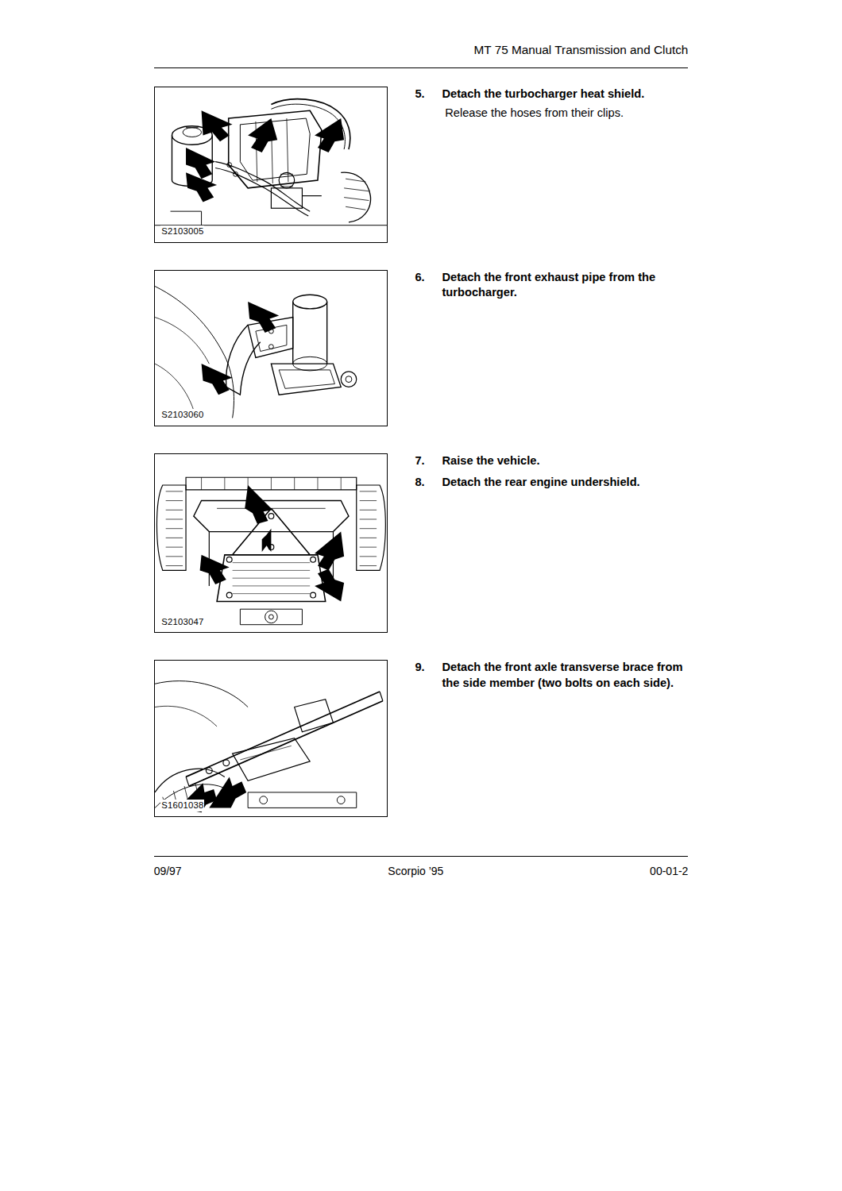MT 75 Manual Transmission and Clutch
S2103005
5. Detach the turbocharger heat shield.
Release the hoses from their clips.
S2103060
6. Detach the front exhaust pipe from the turbocharger.
S2103047
7. Raise the vehicle.
8. Detach the rear engine undershield.
S1601038
9. Detach the front axle transverse brace from the side member (two bolts on each side).
09/97
Scorpio ’95
00-01-2